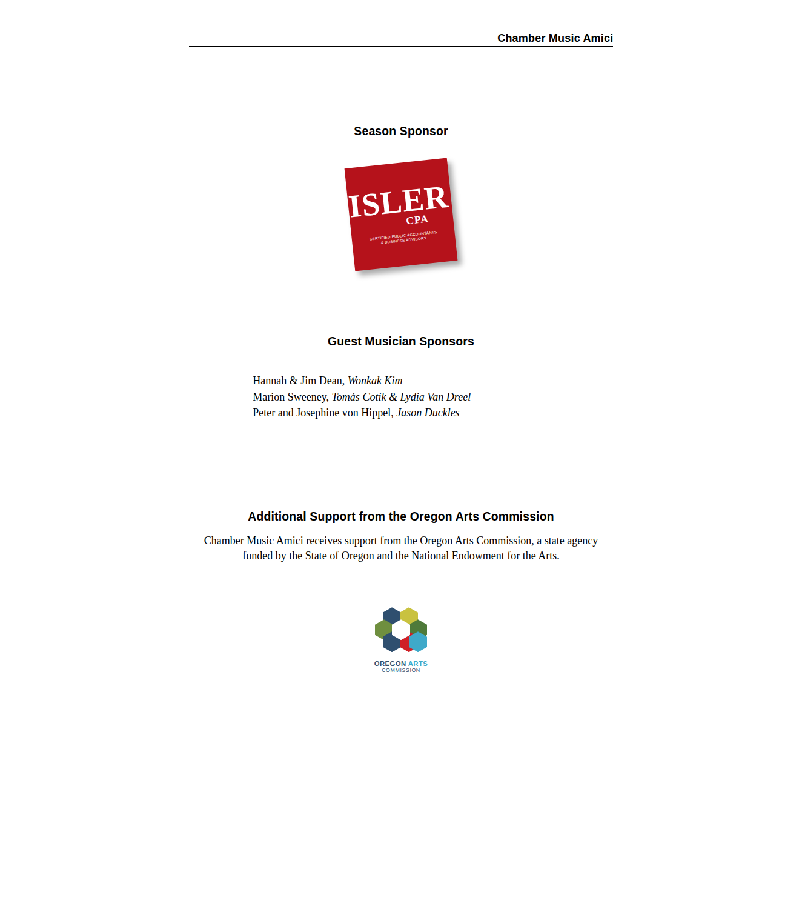Chamber Music Amici
Season Sponsor
ISLER
CPA
Certified Public Accountants
& Business Advisors
Guest Musician Sponsors
Hannah & Jim Dean, Wonkak Kim
Marion Sweeney, Tomás Cotik & Lydia Van Dreel
Peter and Josephine von Hippel, Jason Duckles
Additional Support from the Oregon Arts Commission
Chamber Music Amici receives support from the Oregon Arts Commission, a state agency funded by the State of Oregon and the National Endowment for the Arts.
OREGON ARTS
COMMISSION